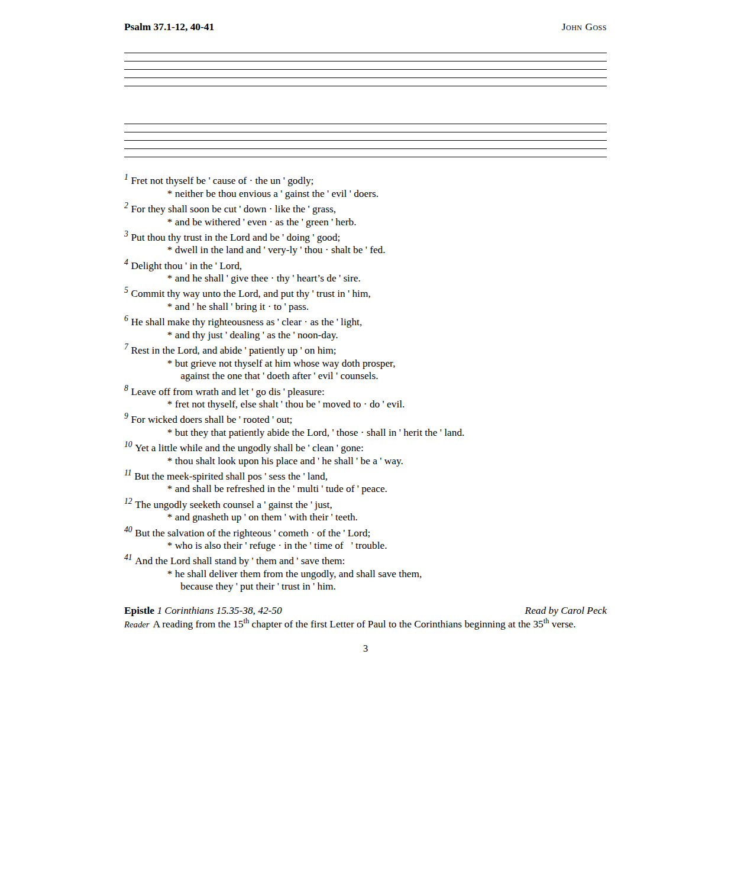Psalm 37.1-12, 40-41 John Goss
1 Fret not thyself be ' cause of · the un ' godly; * neither be thou envious a ' gainst the ' evil ' doers.
2 For they shall soon be cut ' down · like the ' grass, * and be withered ' even · as the ' green ' herb.
3 Put thou thy trust in the Lord and be ' doing ' good; * dwell in the land and ' very-ly ' thou · shalt be ' fed.
4 Delight thou ' in the ' Lord, * and he shall ' give thee · thy ' heart’s de ' sire.
5 Commit thy way unto the Lord, and put thy ' trust in ' him, * and ' he shall ' bring it · to ' pass.
6 He shall make thy righteousness as ' clear · as the ' light, * and thy just ' dealing ' as the ' noon-day.
7 Rest in the Lord, and abide ' patiently up ' on him; * but grieve not thyself at him whose way doth prosper, against the one that ' doeth after ' evil ' counsels.
8 Leave off from wrath and let ' go dis ' pleasure: * fret not thyself, else shalt ' thou be ' moved to · do ' evil.
9 For wicked doers shall be ' rooted ' out; * but they that patiently abide the Lord, ' those · shall in ' herit the ' land.
10 Yet a little while and the ungodly shall be ' clean ' gone: * thou shalt look upon his place and ' he shall ' be a ' way.
11 But the meek-spirited shall pos ' sess the ' land, * and shall be refreshed in the ' multi ' tude of ' peace.
12 The ungodly seeketh counsel a ' gainst the ' just, * and gnasheth up ' on them ' with their ' teeth.
40 But the salvation of the righteous ' cometh · of the ' Lord; * who is also their ' refuge · in the ' time of ' trouble.
41 And the Lord shall stand by ' them and ' save them: * he shall deliver them from the ungodly, and shall save them, because they ' put their ' trust in ' him.
Epistle 1 Corinthians 15.35-38, 42-50 Read by Carol Peck
Reader A reading from the 15th chapter of the first Letter of Paul to the Corinthians beginning at the 35th verse.
3